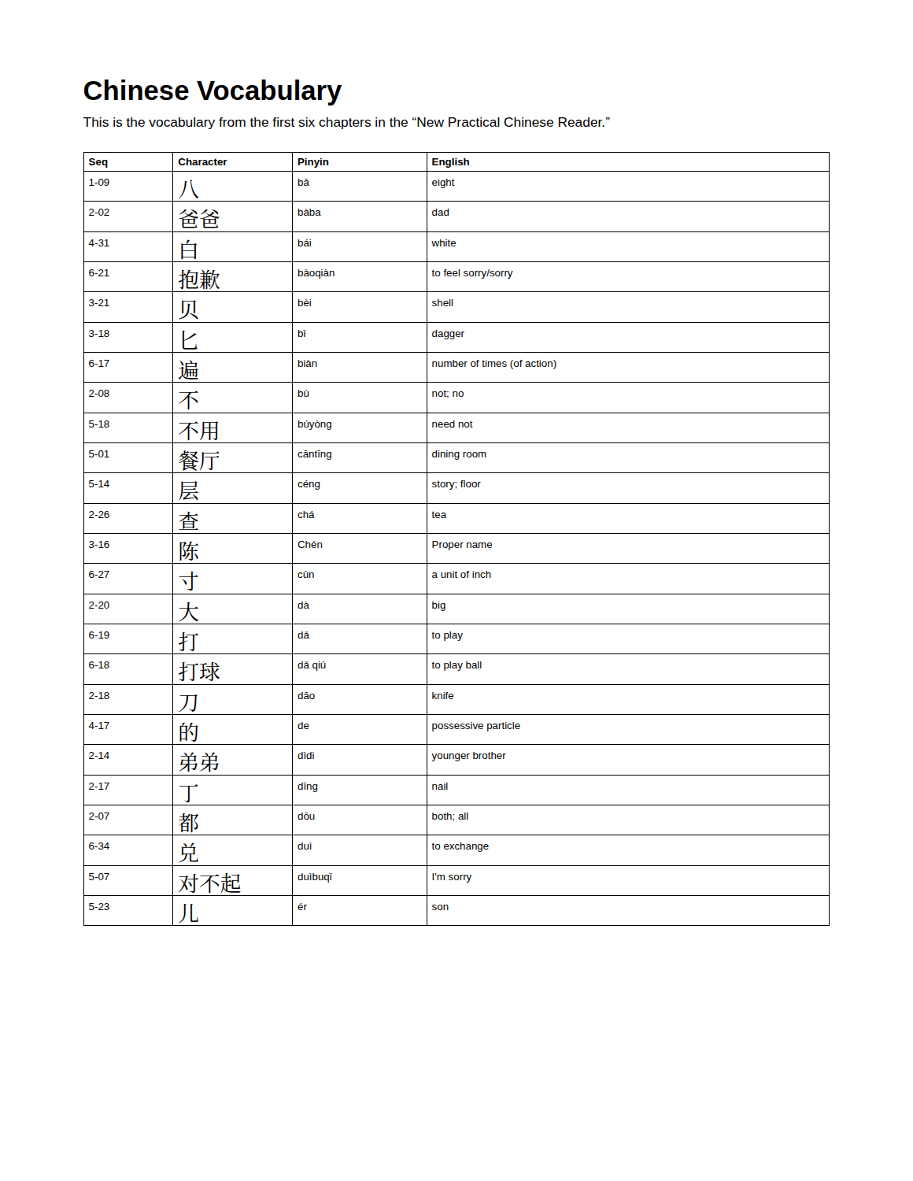Chinese Vocabulary
This is the vocabulary from the first six chapters in the “New Practical Chinese Reader.”
| Seq | Character | Pinyin | English |
| --- | --- | --- | --- |
| 1-09 | 八 | bā | eight |
| 2-02 | 爸爸 | bàba | dad |
| 4-31 | 白 | bái | white |
| 6-21 | 抱歉 | bàoqiàn | to feel sorry/sorry |
| 3-21 | 贝 | bèi | shell |
| 3-18 | 匕 | bǐ | dagger |
| 6-17 | 遍 | biàn | number of times (of action) |
| 2-08 | 不 | bù | not; no |
| 5-18 | 不用 | búyòng | need not |
| 5-01 | 餐厅 | cāntīng | dining room |
| 5-14 | 层 | céng | story; floor |
| 2-26 | 查 | chá | tea |
| 3-16 | 陈 | Chén | Proper name |
| 6-27 | 寸 | cùn | a unit of inch |
| 2-20 | 大 | dà | big |
| 6-19 | 打 | dǎ | to play |
| 6-18 | 打球 | dǎ qiú | to play ball |
| 2-18 | 刀 | dāo | knife |
| 4-17 | 的 | de | possessive particle |
| 2-14 | 弟弟 | dìdi | younger brother |
| 2-17 | 丁 | dīng | nail |
| 2-07 | 都 | dōu | both; all |
| 6-34 | 兑 | duì | to exchange |
| 5-07 | 对不起 | duìbuqǐ | I'm sorry |
| 5-23 | 儿 | ér | son |